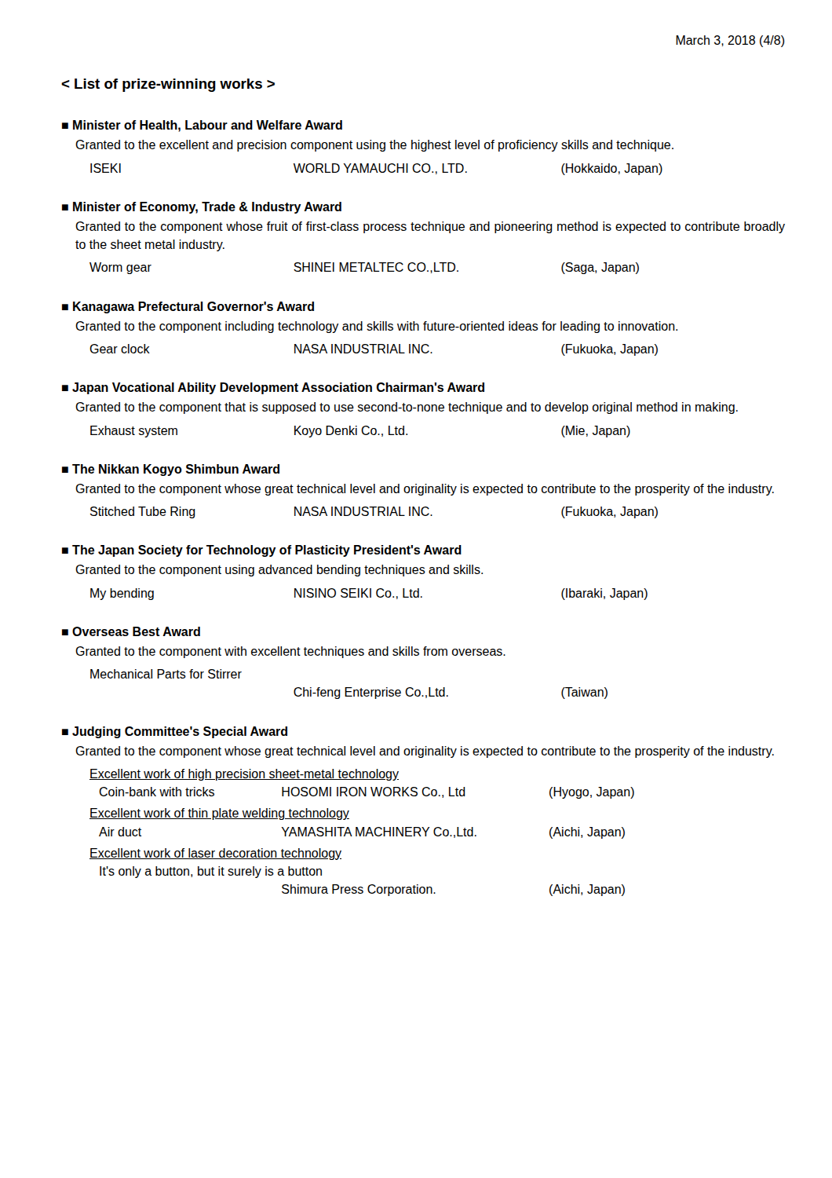March 3, 2018 (4/8)
< List of prize-winning works >
■ Minister of Health, Labour and Welfare Award
Granted to the excellent and precision component using the highest level of proficiency skills and technique.
| ISEKI | WORLD YAMAUCHI CO., LTD. | (Hokkaido, Japan) |
■ Minister of Economy, Trade & Industry Award
Granted to the component whose fruit of first-class process technique and pioneering method is expected to contribute broadly to the sheet metal industry.
| Worm gear | SHINEI METALTEC CO.,LTD. | (Saga, Japan) |
■ Kanagawa Prefectural Governor's Award
Granted to the component including technology and skills with future-oriented ideas for leading to innovation.
| Gear clock | NASA INDUSTRIAL INC. | (Fukuoka, Japan) |
■ Japan Vocational Ability Development Association Chairman's Award
Granted to the component that is supposed to use second-to-none technique and to develop original method in making.
| Exhaust system | Koyo Denki Co., Ltd. | (Mie, Japan) |
■ The Nikkan Kogyo Shimbun Award
Granted to the component whose great technical level and originality is expected to contribute to the prosperity of the industry.
| Stitched Tube Ring | NASA INDUSTRIAL INC. | (Fukuoka, Japan) |
■ The Japan Society for Technology of Plasticity President's Award
Granted to the component using advanced bending techniques and skills.
| My bending | NISINO SEIKI Co., Ltd. | (Ibaraki, Japan) |
■ Overseas Best Award
Granted to the component with excellent techniques and skills from overseas.
Mechanical Parts for Stirrer
| | Chi-feng Enterprise Co.,Ltd. | (Taiwan) |
■ Judging Committee's Special Award
Granted to the component whose great technical level and originality is expected to contribute to the prosperity of the industry.
Excellent work of high precision sheet-metal technology
| Coin-bank with tricks | HOSOMI IRON WORKS Co., Ltd | (Hyogo, Japan) |
Excellent work of thin plate welding technology
| Air duct | YAMASHITA MACHINERY Co.,Ltd. | (Aichi, Japan) |
Excellent work of laser decoration technology
It's only a button, but it surely is a button
| | Shimura Press Corporation. | (Aichi, Japan) |